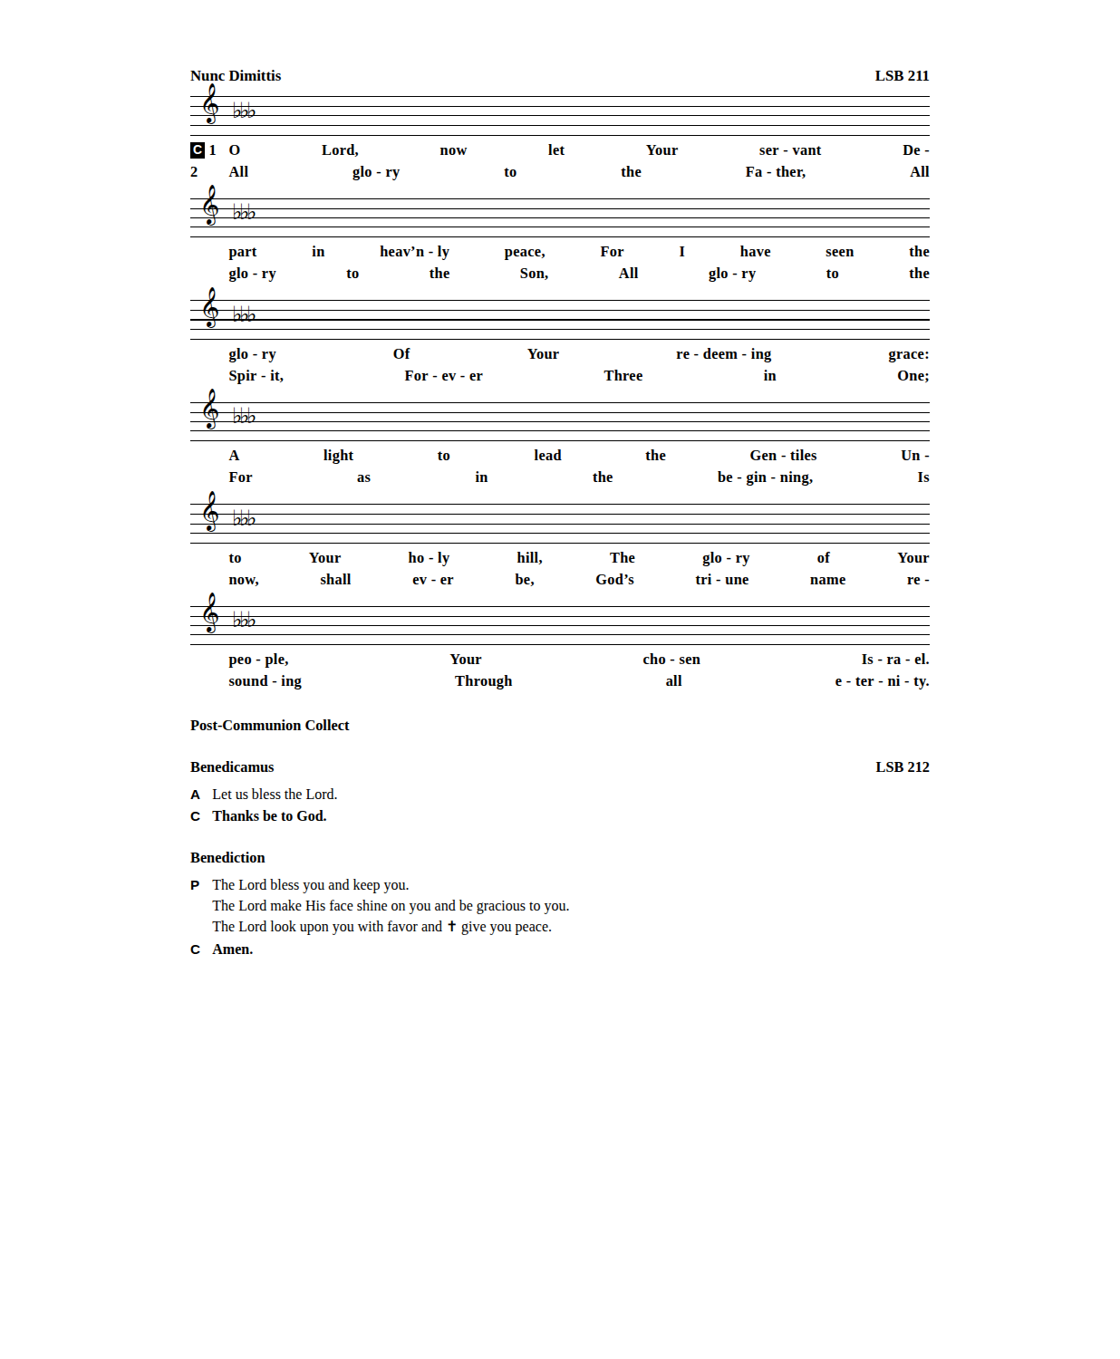Nunc Dimittis LSB 211
𝄞 ♭♭♭
C1 OLord, now let Your ser - vant De -
2 All glo - ry to the Fa - ther, All
𝄞 ♭♭♭
part in heav’n - ly peace, For Ihave seen the
glo - ry to the Son, All glo - ry to the
𝄞 ♭♭♭
glo - ry Of Your re - deem - ing grace:
Spir - it, For - ev - er Three in One;
𝄞 ♭♭♭
Alight to lead the Gen - tiles Un -
For as in the be - gin - ning, Is
𝄞 ♭♭♭
to Your ho - ly hill, The glo - ry of Your
now, shall ev - er be, God’s tri - une name re -
𝄞 ♭♭♭
peo - ple, Your cho - sen Is - ra - el.
sound - ing Through all e - ter - ni - ty.
Post-Communion Collect
Benedicamus
LSB 212
A
Let us bless the Lord.
C
Thanks be to God.
Benediction
P
The Lord bless you and keep you.
The Lord make His face shine on you and be gracious to you.
The Lord look upon you with favor and ✝ give you peace.
C
Amen.